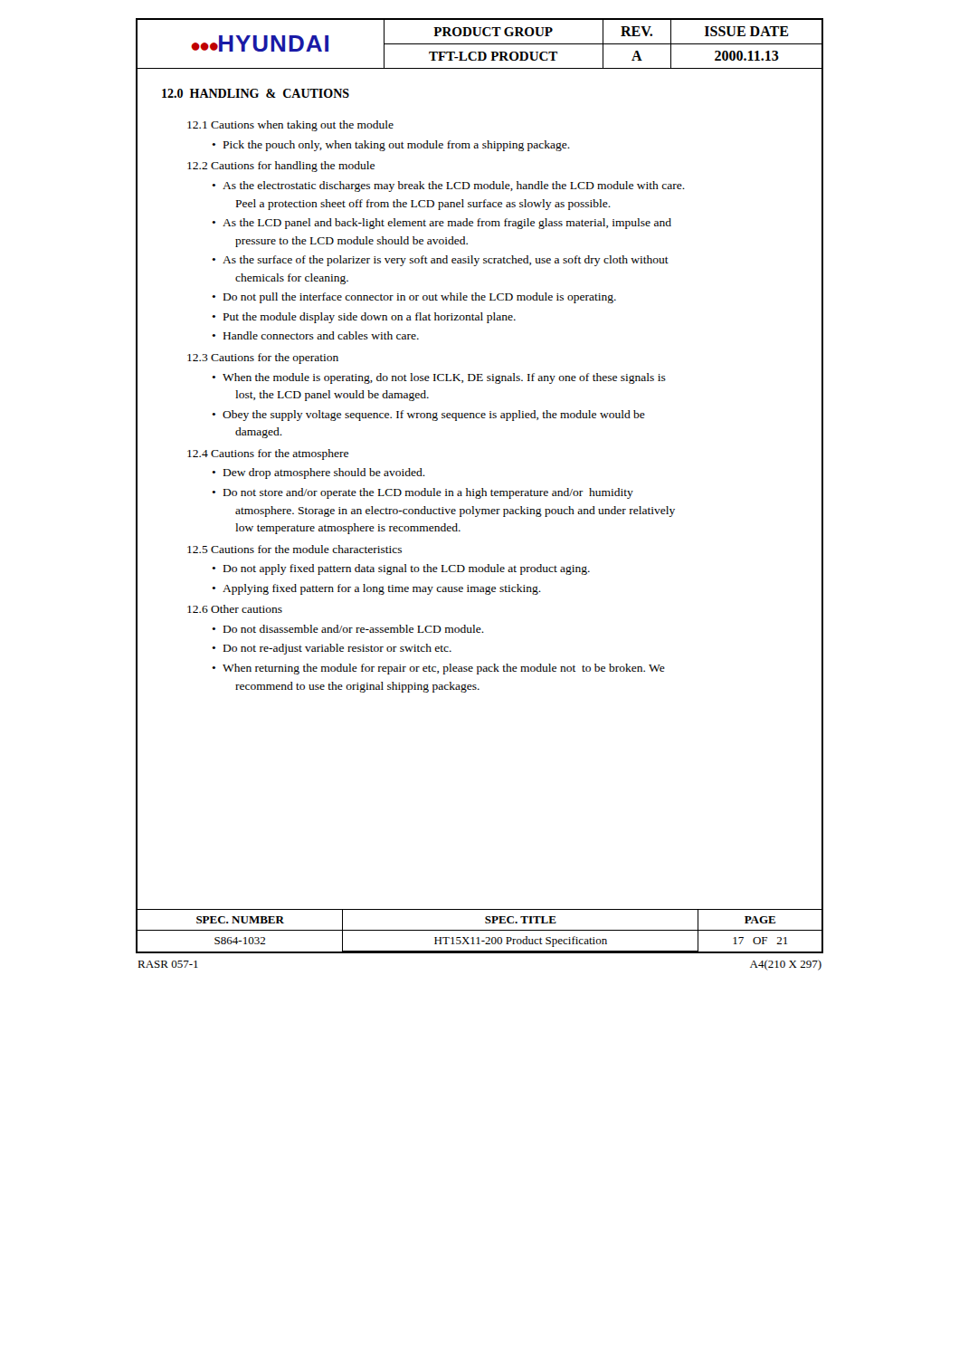| ●●● HYUNDAI | PRODUCT GROUP | REV. | ISSUE DATE |
| TFT-LCD PRODUCT | A | 2000.11.13 |
12.0 HANDLING & CAUTIONS
12.1 Cautions when taking out the module
Pick the pouch only, when taking out module from a shipping package.
12.2 Cautions for handling the module
As the electrostatic discharges may break the LCD module, handle the LCD module with care. Peel a protection sheet off from the LCD panel surface as slowly as possible.
As the LCD panel and back-light element are made from fragile glass material, impulse and pressure to the LCD module should be avoided.
As the surface of the polarizer is very soft and easily scratched, use a soft dry cloth without chemicals for cleaning.
Do not pull the interface connector in or out while the LCD module is operating.
Put the module display side down on a flat horizontal plane.
Handle connectors and cables with care.
12.3 Cautions for the operation
When the module is operating, do not lose ICLK, DE signals. If any one of these signals is lost, the LCD panel would be damaged.
Obey the supply voltage sequence. If wrong sequence is applied, the module would be damaged.
12.4 Cautions for the atmosphere
Dew drop atmosphere should be avoided.
Do not store and/or operate the LCD module in a high temperature and/or humidity atmosphere. Storage in an electro-conductive polymer packing pouch and under relatively low temperature atmosphere is recommended.
12.5 Cautions for the module characteristics
Do not apply fixed pattern data signal to the LCD module at product aging.
Applying fixed pattern for a long time may cause image sticking.
12.6 Other cautions
Do not disassemble and/or re-assemble LCD module.
Do not re-adjust variable resistor or switch etc.
When returning the module for repair or etc, please pack the module not to be broken. We recommend to use the original shipping packages.
| SPEC. NUMBER | SPEC. TITLE | PAGE |
| S864-1032 | HT15X11-200 Product Specification | 17 OF 21 |
RASR 057-1 A4(210 X 297)